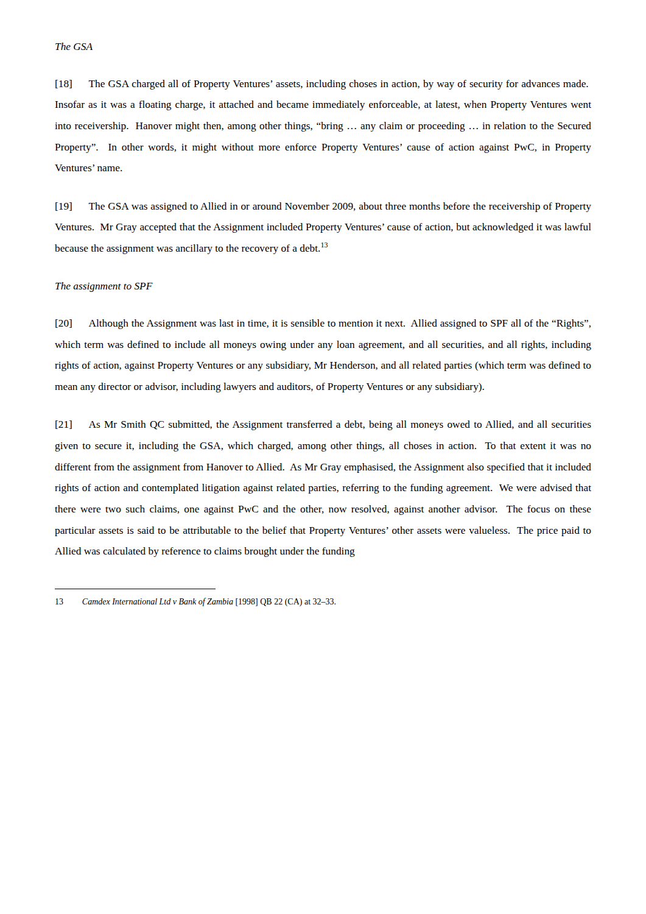The GSA
[18] The GSA charged all of Property Ventures’ assets, including choses in action, by way of security for advances made. Insofar as it was a floating charge, it attached and became immediately enforceable, at latest, when Property Ventures went into receivership. Hanover might then, among other things, “bring … any claim or proceeding … in relation to the Secured Property”. In other words, it might without more enforce Property Ventures’ cause of action against PwC, in Property Ventures’ name.
[19] The GSA was assigned to Allied in or around November 2009, about three months before the receivership of Property Ventures. Mr Gray accepted that the Assignment included Property Ventures’ cause of action, but acknowledged it was lawful because the assignment was ancillary to the recovery of a debt.13
The assignment to SPF
[20] Although the Assignment was last in time, it is sensible to mention it next. Allied assigned to SPF all of the “Rights”, which term was defined to include all moneys owing under any loan agreement, and all securities, and all rights, including rights of action, against Property Ventures or any subsidiary, Mr Henderson, and all related parties (which term was defined to mean any director or advisor, including lawyers and auditors, of Property Ventures or any subsidiary).
[21] As Mr Smith QC submitted, the Assignment transferred a debt, being all moneys owed to Allied, and all securities given to secure it, including the GSA, which charged, among other things, all choses in action. To that extent it was no different from the assignment from Hanover to Allied. As Mr Gray emphasised, the Assignment also specified that it included rights of action and contemplated litigation against related parties, referring to the funding agreement. We were advised that there were two such claims, one against PwC and the other, now resolved, against another advisor. The focus on these particular assets is said to be attributable to the belief that Property Ventures’ other assets were valueless. The price paid to Allied was calculated by reference to claims brought under the funding
13 Camdex International Ltd v Bank of Zambia [1998] QB 22 (CA) at 32–33.